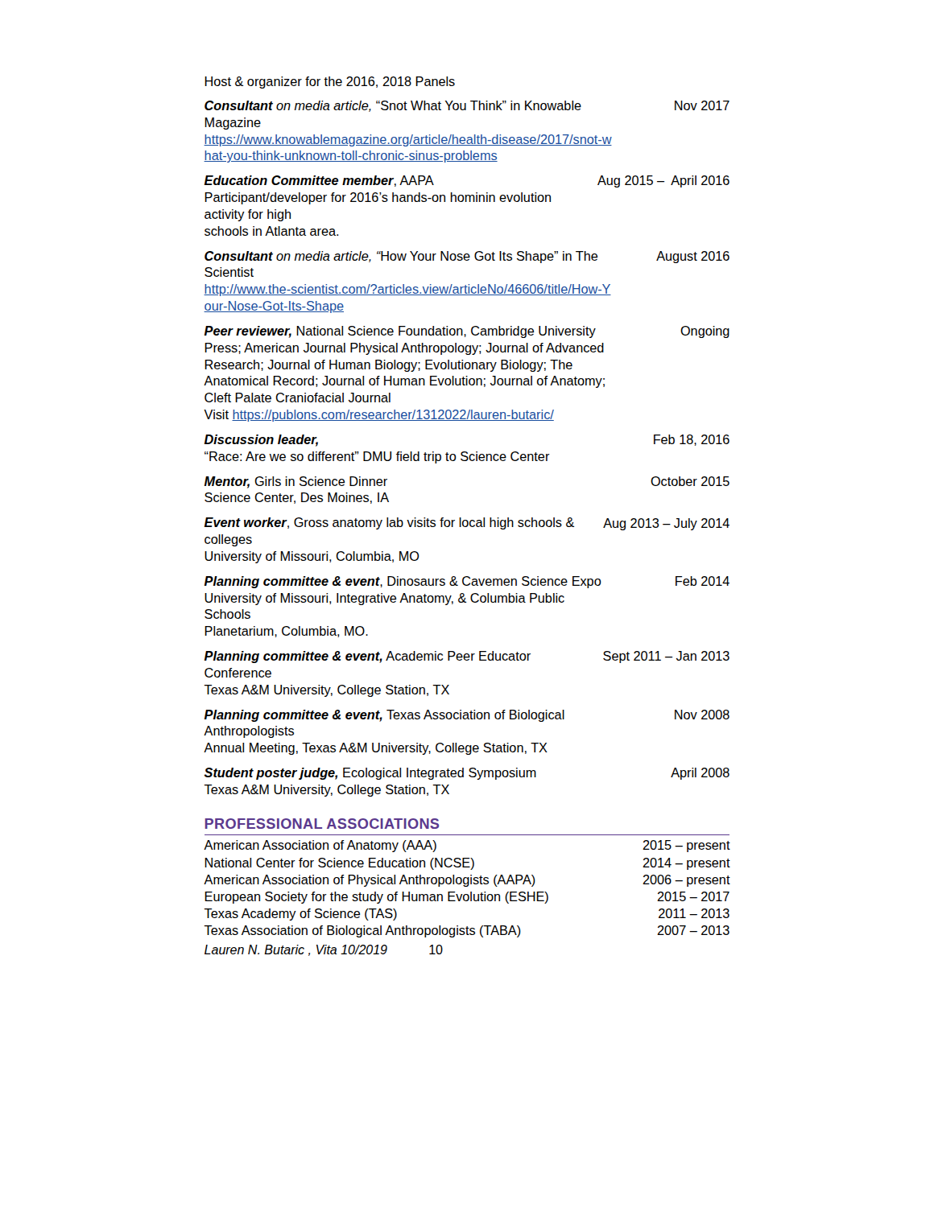Host & organizer for the 2016, 2018 Panels
Consultant on media article, “Snot What You Think” in Knowable Magazine
https://www.knowablemagazine.org/article/health-disease/2017/snot-what-you-think-unknown-toll-chronic-sinus-problems
Nov 2017
Education Committee member, AAPA
Participant/developer for 2016’s hands-on hominin evolution activity for high
schools in Atlanta area.
Aug 2015 – April 2016
Consultant on media article, “How Your Nose Got Its Shape” in The Scientist
http://www.the-scientist.com/?articles.view/articleNo/46606/title/How-Your-Nose-Got-Its-Shape
August 2016
Peer reviewer, National Science Foundation, Cambridge University Press; American Journal Physical Anthropology; Journal of Advanced Research; Journal of Human Biology; Evolutionary Biology; The Anatomical Record; Journal of Human Evolution; Journal of Anatomy; Cleft Palate Craniofacial Journal
Visit https://publons.com/researcher/1312022/lauren-butaric/
Ongoing
Discussion leader,
“Race: Are we so different” DMU field trip to Science Center
Feb 18, 2016
Mentor, Girls in Science Dinner
Science Center, Des Moines, IA
October 2015
Event worker, Gross anatomy lab visits for local high schools & colleges
University of Missouri, Columbia, MO
Aug 2013 – July 2014
Planning committee & event, Dinosaurs & Cavemen Science Expo
University of Missouri, Integrative Anatomy, & Columbia Public Schools
Planetarium, Columbia, MO.
Feb 2014
Planning committee & event, Academic Peer Educator Conference
Texas A&M University, College Station, TX
Sept 2011 – Jan 2013
Planning committee & event, Texas Association of Biological Anthropologists
Annual Meeting, Texas A&M University, College Station, TX
Nov 2008
Student poster judge, Ecological Integrated Symposium
Texas A&M University, College Station, TX
April 2008
PROFESSIONAL ASSOCIATIONS
| American Association of Anatomy (AAA) | 2015 – present |
| National Center for Science Education (NCSE) | 2014 – present |
| American Association of Physical Anthropologists (AAPA) | 2006 – present |
| European Society for the study of Human Evolution (ESHE) | 2015 – 2017 |
| Texas Academy of Science (TAS) | 2011 – 2013 |
| Texas Association of Biological Anthropologists (TABA) | 2007 – 2013 |
Lauren N. Butaric , Vita 10/201910